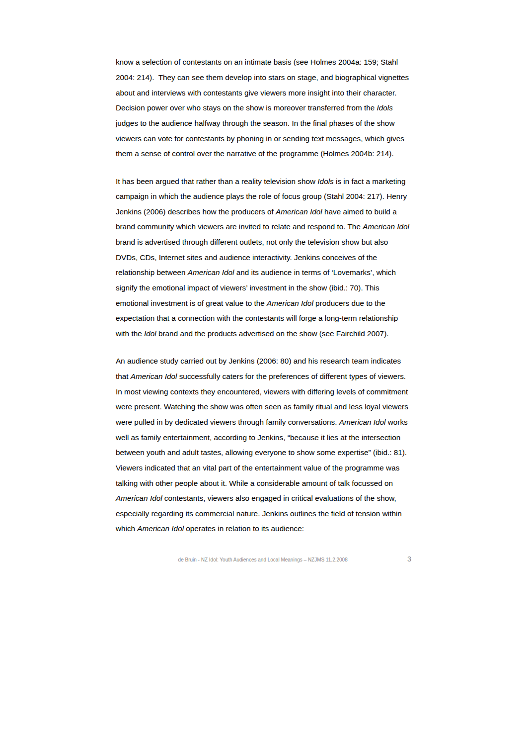know a selection of contestants on an intimate basis (see Holmes 2004a: 159; Stahl 2004: 214). They can see them develop into stars on stage, and biographical vignettes about and interviews with contestants give viewers more insight into their character. Decision power over who stays on the show is moreover transferred from the Idols judges to the audience halfway through the season. In the final phases of the show viewers can vote for contestants by phoning in or sending text messages, which gives them a sense of control over the narrative of the programme (Holmes 2004b: 214).
It has been argued that rather than a reality television show Idols is in fact a marketing campaign in which the audience plays the role of focus group (Stahl 2004: 217). Henry Jenkins (2006) describes how the producers of American Idol have aimed to build a brand community which viewers are invited to relate and respond to. The American Idol brand is advertised through different outlets, not only the television show but also DVDs, CDs, Internet sites and audience interactivity. Jenkins conceives of the relationship between American Idol and its audience in terms of ‘Lovemarks’, which signify the emotional impact of viewers’ investment in the show (ibid.: 70). This emotional investment is of great value to the American Idol producers due to the expectation that a connection with the contestants will forge a long-term relationship with the Idol brand and the products advertised on the show (see Fairchild 2007).
An audience study carried out by Jenkins (2006: 80) and his research team indicates that American Idol successfully caters for the preferences of different types of viewers. In most viewing contexts they encountered, viewers with differing levels of commitment were present. Watching the show was often seen as family ritual and less loyal viewers were pulled in by dedicated viewers through family conversations. American Idol works well as family entertainment, according to Jenkins, “because it lies at the intersection between youth and adult tastes, allowing everyone to show some expertise” (ibid.: 81). Viewers indicated that an vital part of the entertainment value of the programme was talking with other people about it. While a considerable amount of talk focussed on American Idol contestants, viewers also engaged in critical evaluations of the show, especially regarding its commercial nature. Jenkins outlines the field of tension within which American Idol operates in relation to its audience:
de Bruin - NZ Idol: Youth Audiences and Local Meanings – NZJMS 11.2.2008 3